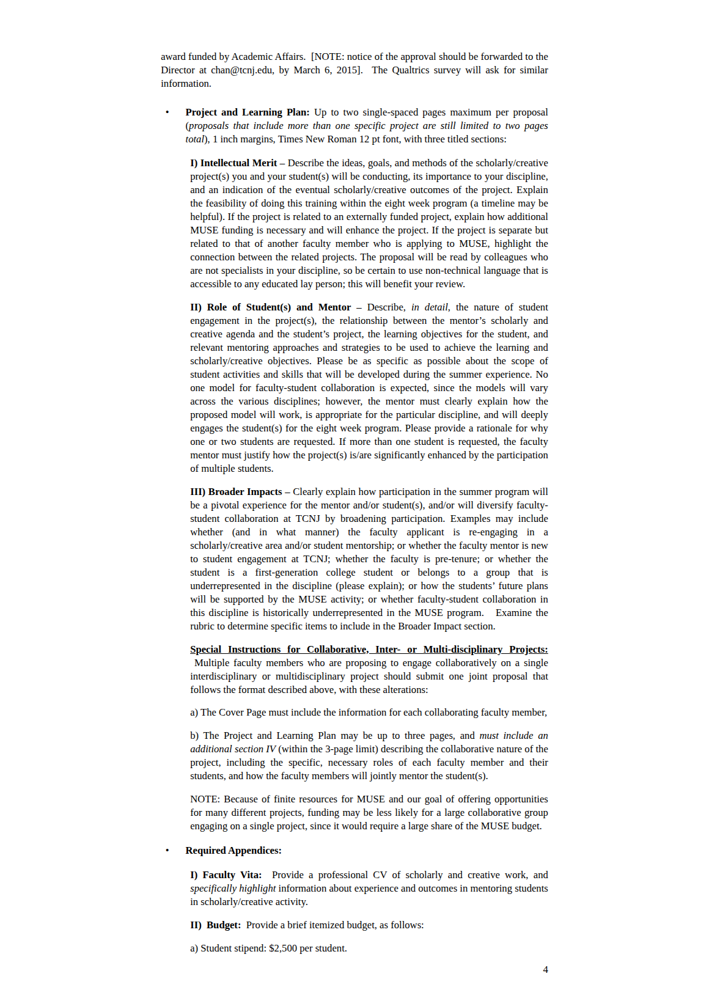award funded by Academic Affairs. [NOTE: notice of the approval should be forwarded to the Director at chan@tcnj.edu, by March 6, 2015]. The Qualtrics survey will ask for similar information.
Project and Learning Plan: Up to two single-spaced pages maximum per proposal (proposals that include more than one specific project are still limited to two pages total), 1 inch margins, Times New Roman 12 pt font, with three titled sections:
I) Intellectual Merit – Describe the ideas, goals, and methods of the scholarly/creative project(s) you and your student(s) will be conducting, its importance to your discipline, and an indication of the eventual scholarly/creative outcomes of the project. Explain the feasibility of doing this training within the eight week program (a timeline may be helpful). If the project is related to an externally funded project, explain how additional MUSE funding is necessary and will enhance the project. If the project is separate but related to that of another faculty member who is applying to MUSE, highlight the connection between the related projects. The proposal will be read by colleagues who are not specialists in your discipline, so be certain to use non-technical language that is accessible to any educated lay person; this will benefit your review.
II) Role of Student(s) and Mentor – Describe, in detail, the nature of student engagement in the project(s), the relationship between the mentor’s scholarly and creative agenda and the student’s project, the learning objectives for the student, and relevant mentoring approaches and strategies to be used to achieve the learning and scholarly/creative objectives. Please be as specific as possible about the scope of student activities and skills that will be developed during the summer experience. No one model for faculty-student collaboration is expected, since the models will vary across the various disciplines; however, the mentor must clearly explain how the proposed model will work, is appropriate for the particular discipline, and will deeply engages the student(s) for the eight week program. Please provide a rationale for why one or two students are requested. If more than one student is requested, the faculty mentor must justify how the project(s) is/are significantly enhanced by the participation of multiple students.
III) Broader Impacts – Clearly explain how participation in the summer program will be a pivotal experience for the mentor and/or student(s), and/or will diversify faculty-student collaboration at TCNJ by broadening participation. Examples may include whether (and in what manner) the faculty applicant is re-engaging in a scholarly/creative area and/or student mentorship; or whether the faculty mentor is new to student engagement at TCNJ; whether the faculty is pre-tenure; or whether the student is a first-generation college student or belongs to a group that is underrepresented in the discipline (please explain); or how the students’ future plans will be supported by the MUSE activity; or whether faculty-student collaboration in this discipline is historically underrepresented in the MUSE program. Examine the rubric to determine specific items to include in the Broader Impact section.
Special Instructions for Collaborative, Inter- or Multi-disciplinary Projects: Multiple faculty members who are proposing to engage collaboratively on a single interdisciplinary or multidisciplinary project should submit one joint proposal that follows the format described above, with these alterations:
a) The Cover Page must include the information for each collaborating faculty member,
b) The Project and Learning Plan may be up to three pages, and must include an additional section IV (within the 3-page limit) describing the collaborative nature of the project, including the specific, necessary roles of each faculty member and their students, and how the faculty members will jointly mentor the student(s).
NOTE: Because of finite resources for MUSE and our goal of offering opportunities for many different projects, funding may be less likely for a large collaborative group engaging on a single project, since it would require a large share of the MUSE budget.
Required Appendices:
I) Faculty Vita: Provide a professional CV of scholarly and creative work, and specifically highlight information about experience and outcomes in mentoring students in scholarly/creative activity.
II) Budget: Provide a brief itemized budget, as follows:
a) Student stipend: $2,500 per student.
4